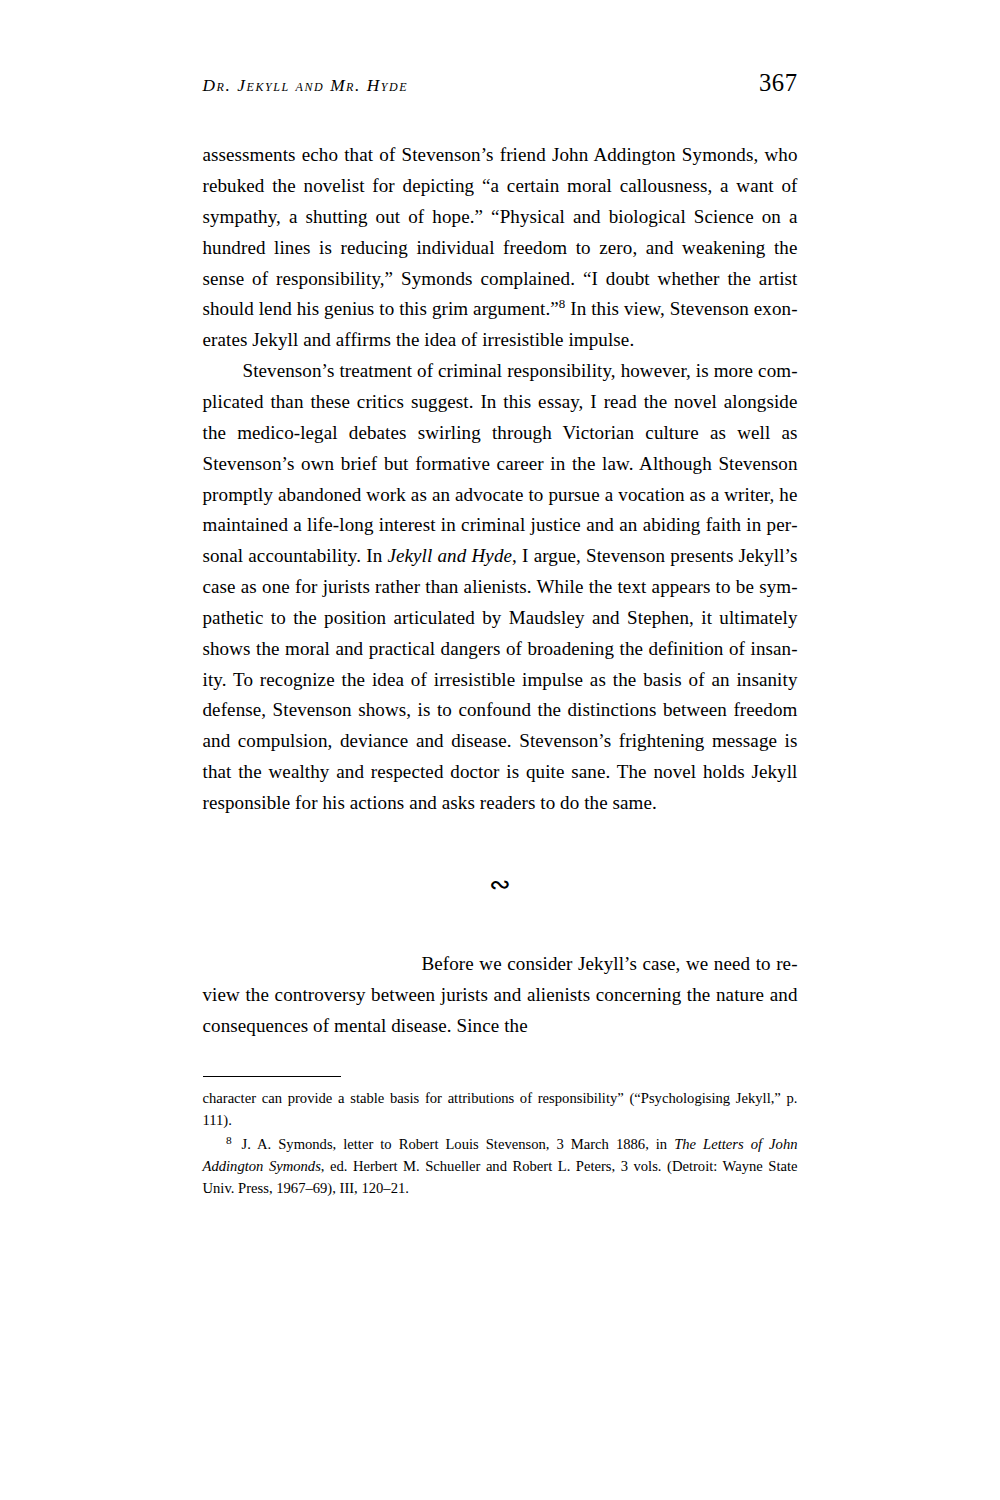Dr. Jekyll and Mr. Hyde 367
assessments echo that of Stevenson’s friend John Addington Symonds, who rebuked the novelist for depicting “a certain moral callousness, a want of sympathy, a shutting out of hope.” “Physical and biological Science on a hundred lines is reducing individual freedom to zero, and weakening the sense of responsibility,” Symonds complained. “I doubt whether the artist should lend his genius to this grim argument.”8 In this view, Stevenson exonerates Jekyll and affirms the idea of irresistible impulse.
Stevenson’s treatment of criminal responsibility, however, is more complicated than these critics suggest. In this essay, I read the novel alongside the medico-legal debates swirling through Victorian culture as well as Stevenson’s own brief but formative career in the law. Although Stevenson promptly abandoned work as an advocate to pursue a vocation as a writer, he maintained a life-long interest in criminal justice and an abiding faith in personal accountability. In Jekyll and Hyde, I argue, Stevenson presents Jekyll’s case as one for jurists rather than alienists. While the text appears to be sympathetic to the position articulated by Maudsley and Stephen, it ultimately shows the moral and practical dangers of broadening the definition of insanity. To recognize the idea of irresistible impulse as the basis of an insanity defense, Stevenson shows, is to confound the distinctions between freedom and compulsion, deviance and disease. Stevenson’s frightening message is that the wealthy and respected doctor is quite sane. The novel holds Jekyll responsible for his actions and asks readers to do the same.
∾
Before we consider Jekyll’s case, we need to review the controversy between jurists and alienists concerning the nature and consequences of mental disease. Since the
character can provide a stable basis for attributions of responsibility” (“Psychologising Jekyll,” p. 111).
8 J. A. Symonds, letter to Robert Louis Stevenson, 3 March 1886, in The Letters of John Addington Symonds, ed. Herbert M. Schueller and Robert L. Peters, 3 vols. (Detroit: Wayne State Univ. Press, 1967–69), III, 120–21.